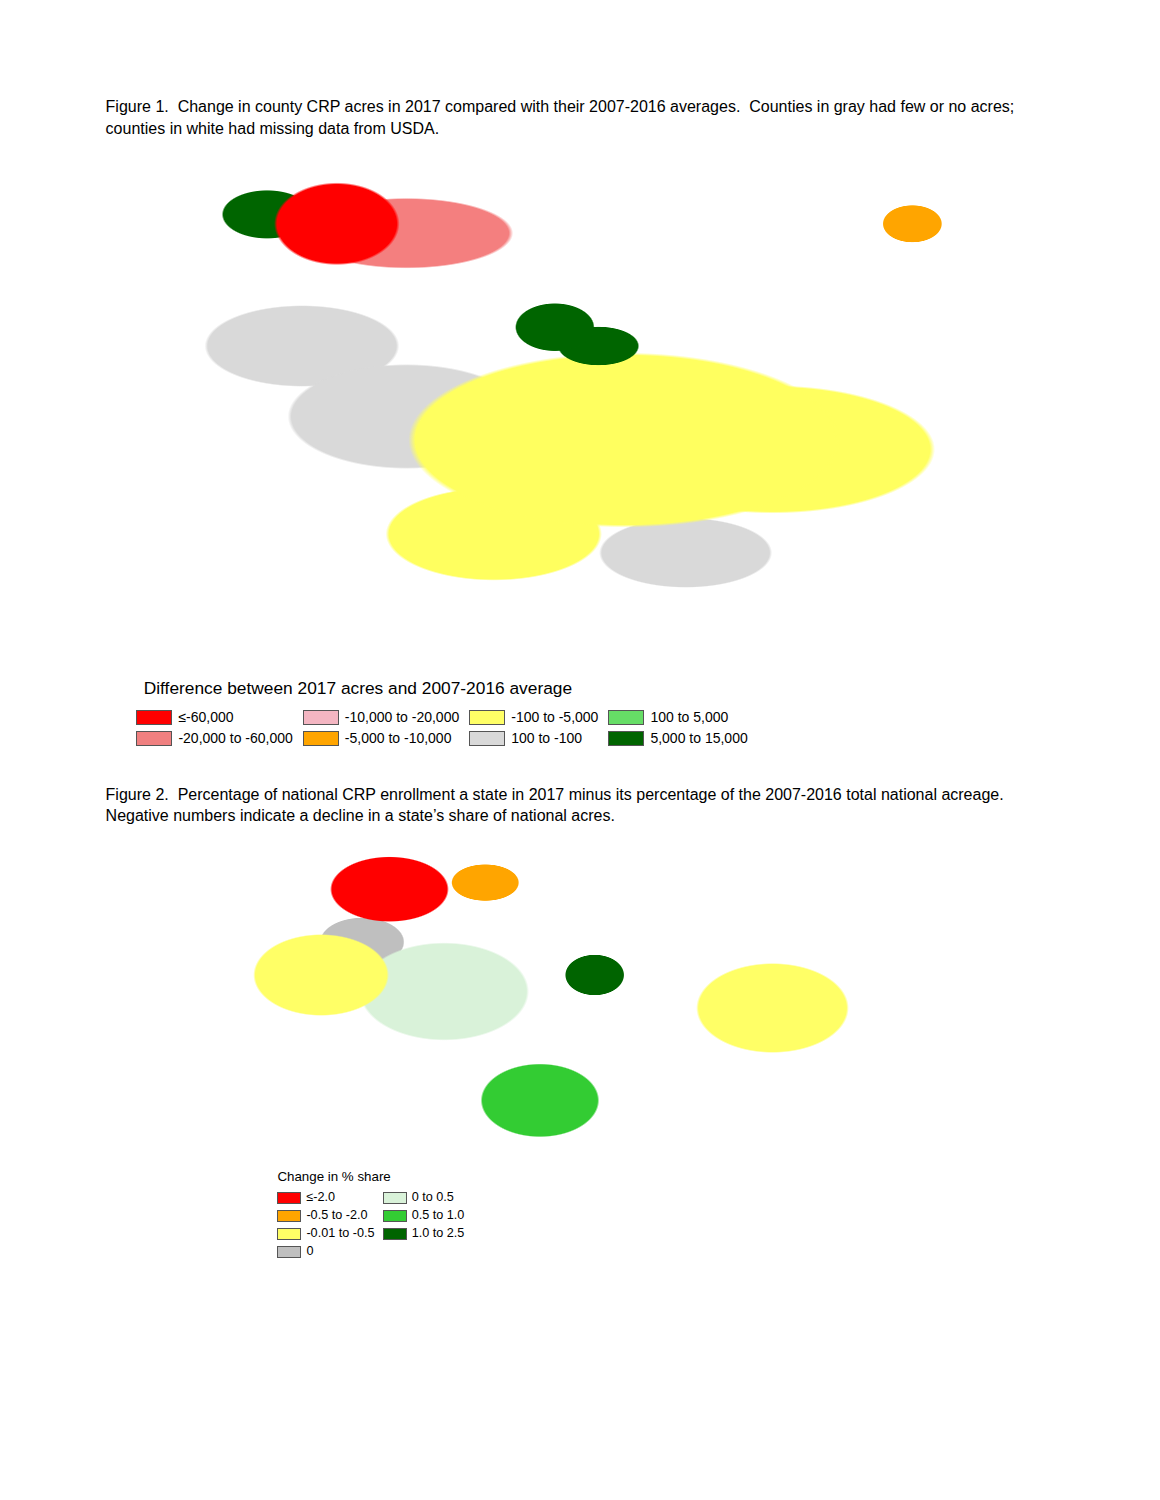Figure 1. Change in county CRP acres in 2017 compared with their 2007-2016 averages. Counties in gray had few or no acres; counties in white had missing data from USDA.
Difference between 2017 acres and 2007-2016 average
| ≤-60,000 | -10,000 to -20,000 | -100 to -5,000 | 100 to 5,000 |
| -20,000 to -60,000 | -5,000 to -10,000 | 100 to -100 | 5,000 to 15,000 |
Figure 2. Percentage of national CRP enrollment a state in 2017 minus its percentage of the 2007-2016 total national acreage. Negative numbers indicate a decline in a state’s share of national acres.
Change in % share
| ≤-2.0 | 0 to 0.5 |
| -0.5 to -2.0 | 0.5 to 1.0 |
| -0.01 to -0.5 | 1.0 to 2.5 |
| 0 | |